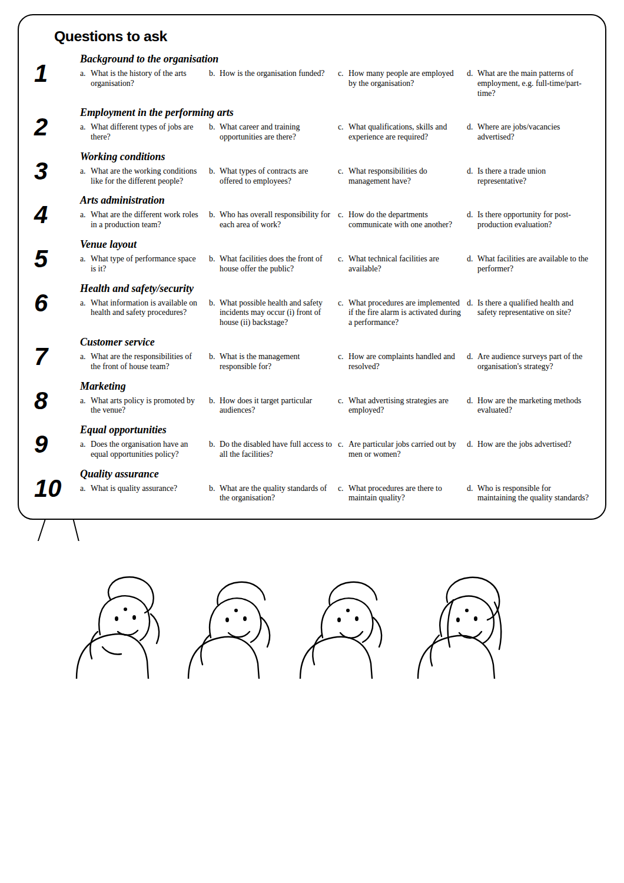Questions to ask
1
Background to the organisation
a. What is the history of the arts organisation?
b. How is the organisation funded?
c. How many people are employed by the organisation?
d. What are the main patterns of employment, e.g. full-time/part-time?
2
Employment in the performing arts
a. What different types of jobs are there?
b. What career and training opportunities are there?
c. What qualifications, skills and experience are required?
d. Where are jobs/vacancies advertised?
3
Working conditions
a. What are the working conditions like for the different people?
b. What types of contracts are offered to employees?
c. What responsibilities do management have?
d. Is there a trade union representative?
4
Arts administration
a. What are the different work roles in a production team?
b. Who has overall responsibility for each area of work?
c. How do the departments communicate with one another?
d. Is there opportunity for post-production evaluation?
5
Venue layout
a. What type of performance space is it?
b. What facilities does the front of house offer the public?
c. What technical facilities are available?
d. What facilities are available to the performer?
6
Health and safety/security
a. What information is available on health and safety procedures?
b. What possible health and safety incidents may occur (i) front of house (ii) backstage?
c. What procedures are implemented if the fire alarm is activated during a performance?
d. Is there a qualified health and safety representative on site?
7
Customer service
a. What are the responsibilities of the front of house team?
b. What is the management responsible for?
c. How are complaints handled and resolved?
d. Are audience surveys part of the organisation's strategy?
8
Marketing
a. What arts policy is promoted by the venue?
b. How does it target particular audiences?
c. What advertising strategies are employed?
d. How are the marketing methods evaluated?
9
Equal opportunities
a. Does the organisation have an equal opportunities policy?
b. Do the disabled have full access to all the facilities?
c. Are particular jobs carried out by men or women?
d. How are the jobs advertised?
10
Quality assurance
a. What is quality assurance?
b. What are the quality standards of the organisation?
c. What procedures are there to maintain quality?
d. Who is responsible for maintaining the quality standards?